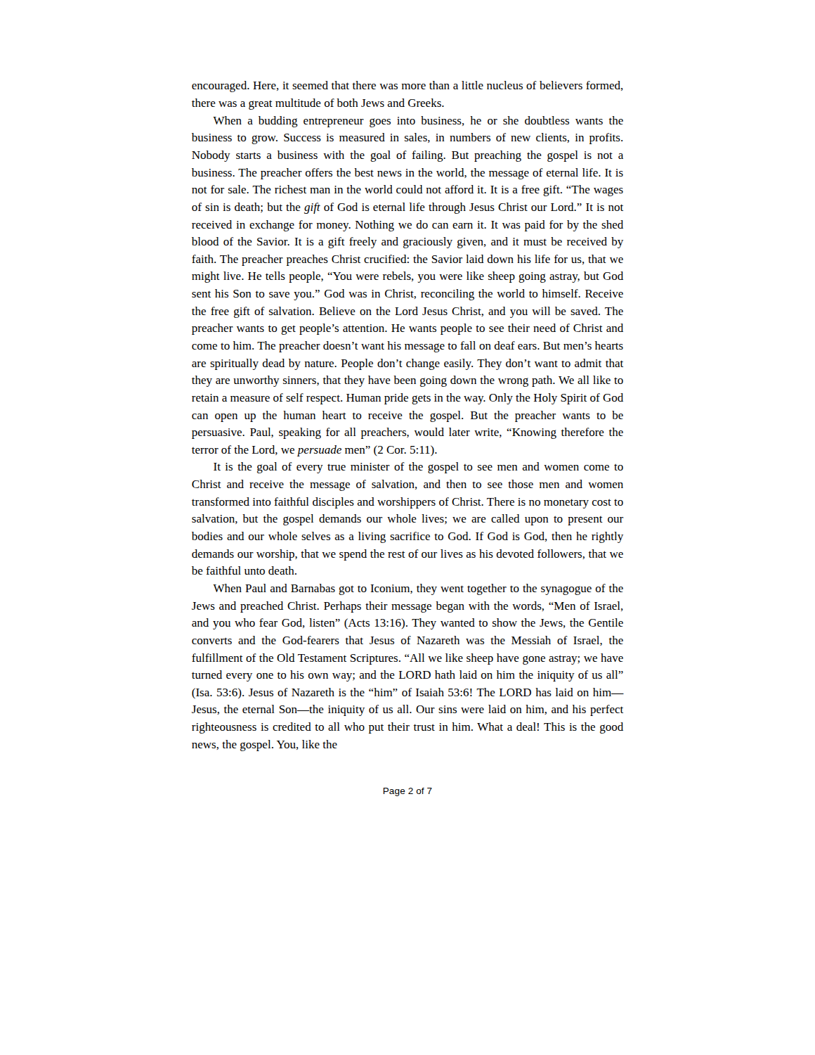encouraged. Here, it seemed that there was more than a little nucleus of believers formed, there was a great multitude of both Jews and Greeks.
When a budding entrepreneur goes into business, he or she doubtless wants the business to grow. Success is measured in sales, in numbers of new clients, in profits. Nobody starts a business with the goal of failing. But preaching the gospel is not a business. The preacher offers the best news in the world, the message of eternal life. It is not for sale. The richest man in the world could not afford it. It is a free gift. “The wages of sin is death; but the gift of God is eternal life through Jesus Christ our Lord.” It is not received in exchange for money. Nothing we do can earn it. It was paid for by the shed blood of the Savior. It is a gift freely and graciously given, and it must be received by faith. The preacher preaches Christ crucified: the Savior laid down his life for us, that we might live. He tells people, “You were rebels, you were like sheep going astray, but God sent his Son to save you.” God was in Christ, reconciling the world to himself. Receive the free gift of salvation. Believe on the Lord Jesus Christ, and you will be saved. The preacher wants to get people’s attention. He wants people to see their need of Christ and come to him. The preacher doesn’t want his message to fall on deaf ears. But men’s hearts are spiritually dead by nature. People don’t change easily. They don’t want to admit that they are unworthy sinners, that they have been going down the wrong path. We all like to retain a measure of self respect. Human pride gets in the way. Only the Holy Spirit of God can open up the human heart to receive the gospel. But the preacher wants to be persuasive. Paul, speaking for all preachers, would later write, “Knowing therefore the terror of the Lord, we persuade men” (2 Cor. 5:11).
It is the goal of every true minister of the gospel to see men and women come to Christ and receive the message of salvation, and then to see those men and women transformed into faithful disciples and worshippers of Christ. There is no monetary cost to salvation, but the gospel demands our whole lives; we are called upon to present our bodies and our whole selves as a living sacrifice to God. If God is God, then he rightly demands our worship, that we spend the rest of our lives as his devoted followers, that we be faithful unto death.
When Paul and Barnabas got to Iconium, they went together to the synagogue of the Jews and preached Christ. Perhaps their message began with the words, “Men of Israel, and you who fear God, listen” (Acts 13:16). They wanted to show the Jews, the Gentile converts and the God-fearers that Jesus of Nazareth was the Messiah of Israel, the fulfillment of the Old Testament Scriptures. “All we like sheep have gone astray; we have turned every one to his own way; and the LORD hath laid on him the iniquity of us all” (Isa. 53:6). Jesus of Nazareth is the “him” of Isaiah 53:6! The LORD has laid on him—Jesus, the eternal Son—the iniquity of us all. Our sins were laid on him, and his perfect righteousness is credited to all who put their trust in him. What a deal! This is the good news, the gospel. You, like the
Page 2 of 7